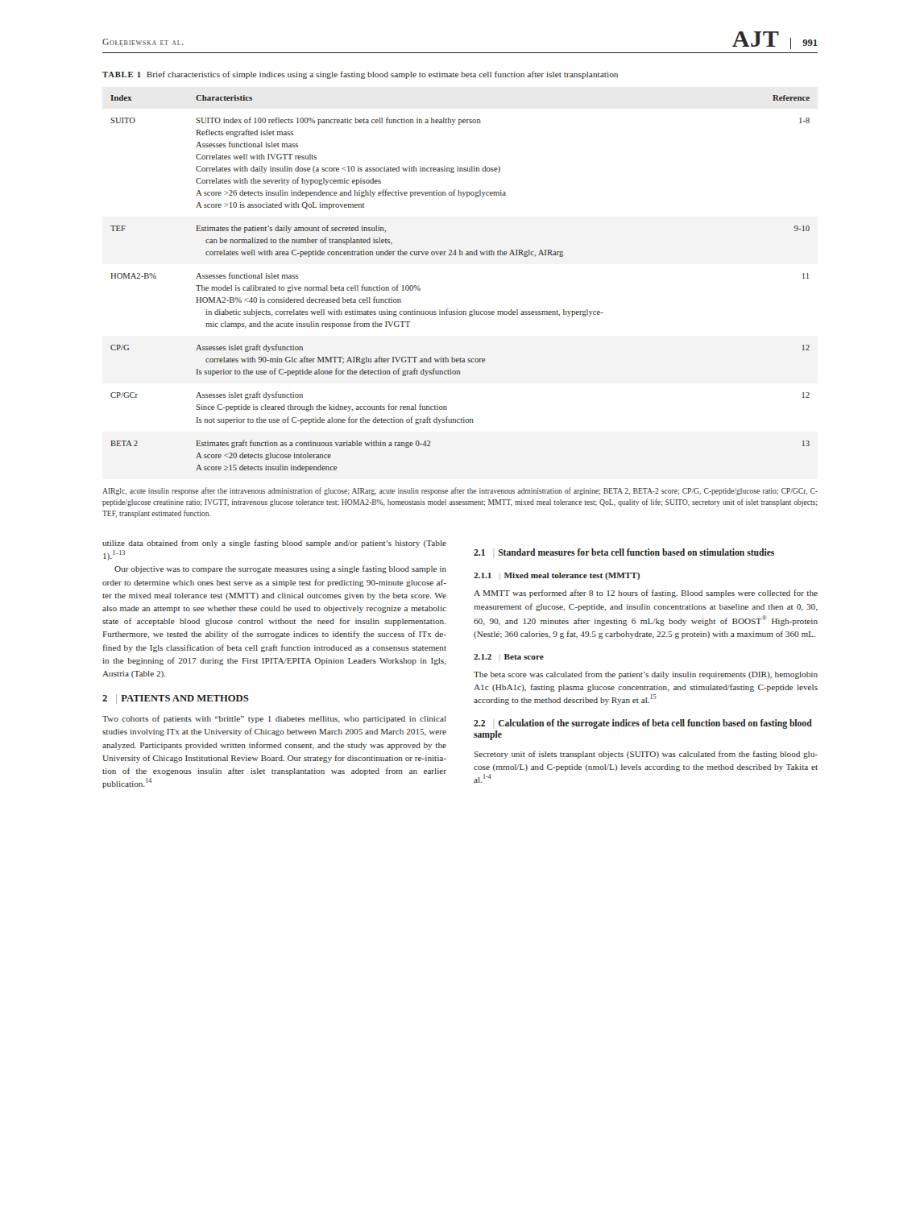Gołębiewska et al.
AJT
991
TABLE 1 Brief characteristics of simple indices using a single fasting blood sample to estimate beta cell function after islet transplantation
| Index | Characteristics | Reference |
| --- | --- | --- |
| SUITO | SUITO index of 100 reflects 100% pancreatic beta cell function in a healthy person Reflects engrafted islet mass Assesses functional islet mass Correlates well with IVGTT results Correlates with daily insulin dose (a score <10 is associated with increasing insulin dose) Correlates with the severity of hypoglycemic episodes A score >26 detects insulin independence and highly effective prevention of hypoglycemia A score >10 is associated with QoL improvement | 1-8 |
| TEF | Estimates the patient’s daily amount of secreted insulin, can be normalized to the number of transplanted islets, correlates well with area C-peptide concentration under the curve over 24 h and with the AIRglc, AIRarg | 9-10 |
| HOMA2-B% | Assesses functional islet mass The model is calibrated to give normal beta cell function of 100% HOMA2-B% <40 is considered decreased beta cell function in diabetic subjects, correlates well with estimates using continuous infusion glucose model assessment, hyperglyce- mic clamps, and the acute insulin response from the IVGTT | 11 |
| CP/G | Assesses islet graft dysfunction correlates with 90-min Glc after MMTT; AIRglu after IVGTT and with beta score Is superior to the use of C-peptide alone for the detection of graft dysfunction | 12 |
| CP/GCr | Assesses islet graft dysfunction Since C-peptide is cleared through the kidney, accounts for renal function Is not superior to the use of C-peptide alone for the detection of graft dysfunction | 12 |
| BETA 2 | Estimates graft function as a continuous variable within a range 0-42 A score <20 detects glucose intolerance A score ≥15 detects insulin independence | 13 |
AIRglc, acute insulin response after the intravenous administration of glucose; AIRarg, acute insulin response after the intravenous administration of arginine; BETA 2, BETA-2 score; CP/G, C-peptide/glucose ratio; CP/GCr, C-peptide/glucose creatinine ratio; IVGTT, intravenous glucose tolerance test; HOMA2-B%, homeostasis model assessment; MMTT, mixed meal tolerance test; QoL, quality of life; SUITO, secretory unit of islet transplant objects; TEF, transplant estimated function.
utilize data obtained from only a single fasting blood sample and/or patient’s history (Table 1).1–13
Our objective was to compare the surrogate measures using a single fasting blood sample in order to determine which ones best serve as a simple test for predicting 90-minute glucose after the mixed meal tolerance test (MMTT) and clinical outcomes given by the beta score. We also made an attempt to see whether these could be used to objectively recognize a metabolic state of acceptable blood glucose control without the need for insulin supplementation. Furthermore, we tested the ability of the surrogate indices to identify the success of ITx defined by the Igls classification of beta cell graft function introduced as a consensus statement in the beginning of 2017 during the First IPITA/EPITA Opinion Leaders Workshop in Igls, Austria (Table 2).
2|PATIENTS AND METHODS
Two cohorts of patients with “brittle” type 1 diabetes mellitus, who participated in clinical studies involving ITx at the University of Chicago between March 2005 and March 2015, were analyzed. Participants provided written informed consent, and the study was approved by the University of Chicago Institutional Review Board. Our strategy for discontinuation or re-initiation of the exogenous insulin after islet transplantation was adopted from an earlier publication.14
2.1|Standard measures for beta cell function based on stimulation studies
2.1.1|Mixed meal tolerance test (MMTT)
A MMTT was performed after 8 to 12 hours of fasting. Blood samples were collected for the measurement of glucose, C-peptide, and insulin concentrations at baseline and then at 0, 30, 60, 90, and 120 minutes after ingesting 6 mL/kg body weight of BOOST® High-protein (Nestlé; 360 calories, 9 g fat, 49.5 g carbohydrate, 22.5 g protein) with a maximum of 360 mL.
2.1.2|Beta score
The beta score was calculated from the patient’s daily insulin requirements (DIR), hemoglobin A1c (HbA1c), fasting plasma glucose concentration, and stimulated/fasting C-peptide levels according to the method described by Ryan et al.15
2.2|Calculation of the surrogate indices of beta cell function based on fasting blood sample
Secretory unit of islets transplant objects (SUITO) was calculated from the fasting blood glucose (mmol/L) and C-peptide (nmol/L) levels according to the method described by Takita et al.1-4